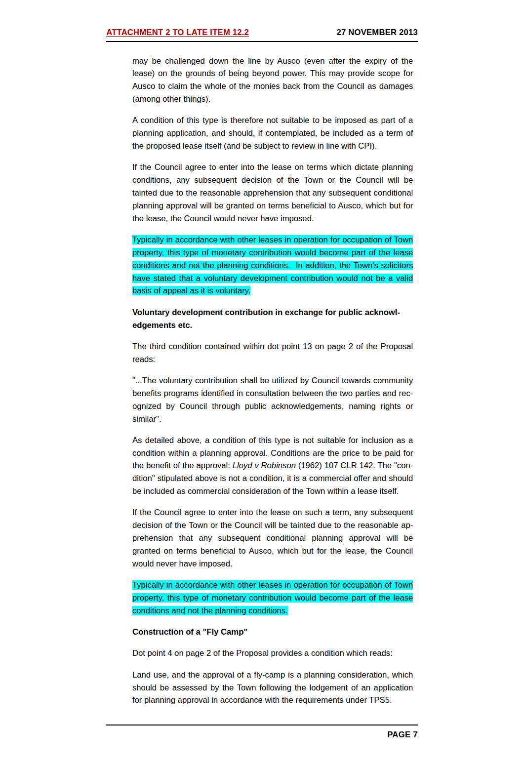ATTACHMENT 2 TO LATE ITEM 12.2 27 NOVEMBER 2013
may be challenged down the line by Ausco (even after the expiry of the lease) on the grounds of being beyond power. This may provide scope for Ausco to claim the whole of the monies back from the Council as damages (among other things).
A condition of this type is therefore not suitable to be imposed as part of a planning application, and should, if contemplated, be included as a term of the proposed lease itself (and be subject to review in line with CPI).
If the Council agree to enter into the lease on terms which dictate planning conditions, any subsequent decision of the Town or the Council will be tainted due to the reasonable apprehension that any subsequent conditional planning approval will be granted on terms beneficial to Ausco, which but for the lease, the Council would never have imposed.
Typically in accordance with other leases in operation for occupation of Town property, this type of monetary contribution would become part of the lease conditions and not the planning conditions. In addition, the Town's solicitors have stated that a voluntary development contribution would not be a valid basis of appeal as it is voluntary.
Voluntary development contribution in exchange for public acknowledgements etc.
The third condition contained within dot point 13 on page 2 of the Proposal reads:
"...The voluntary contribution shall be utilized by Council towards community benefits programs identified in consultation between the two parties and recognized by Council through public acknowledgements, naming rights or similar".
As detailed above, a condition of this type is not suitable for inclusion as a condition within a planning approval. Conditions are the price to be paid for the benefit of the approval: Lloyd v Robinson (1962) 107 CLR 142. The "condition" stipulated above is not a condition, it is a commercial offer and should be included as commercial consideration of the Town within a lease itself.
If the Council agree to enter into the lease on such a term, any subsequent decision of the Town or the Council will be tainted due to the reasonable apprehension that any subsequent conditional planning approval will be granted on terms beneficial to Ausco, which but for the lease, the Council would never have imposed.
Typically in accordance with other leases in operation for occupation of Town property, this type of monetary contribution would become part of the lease conditions and not the planning conditions.
Construction of a "Fly Camp"
Dot point 4 on page 2 of the Proposal provides a condition which reads:
Land use, and the approval of a fly-camp is a planning consideration, which should be assessed by the Town following the lodgement of an application for planning approval in accordance with the requirements under TPS5.
PAGE 7